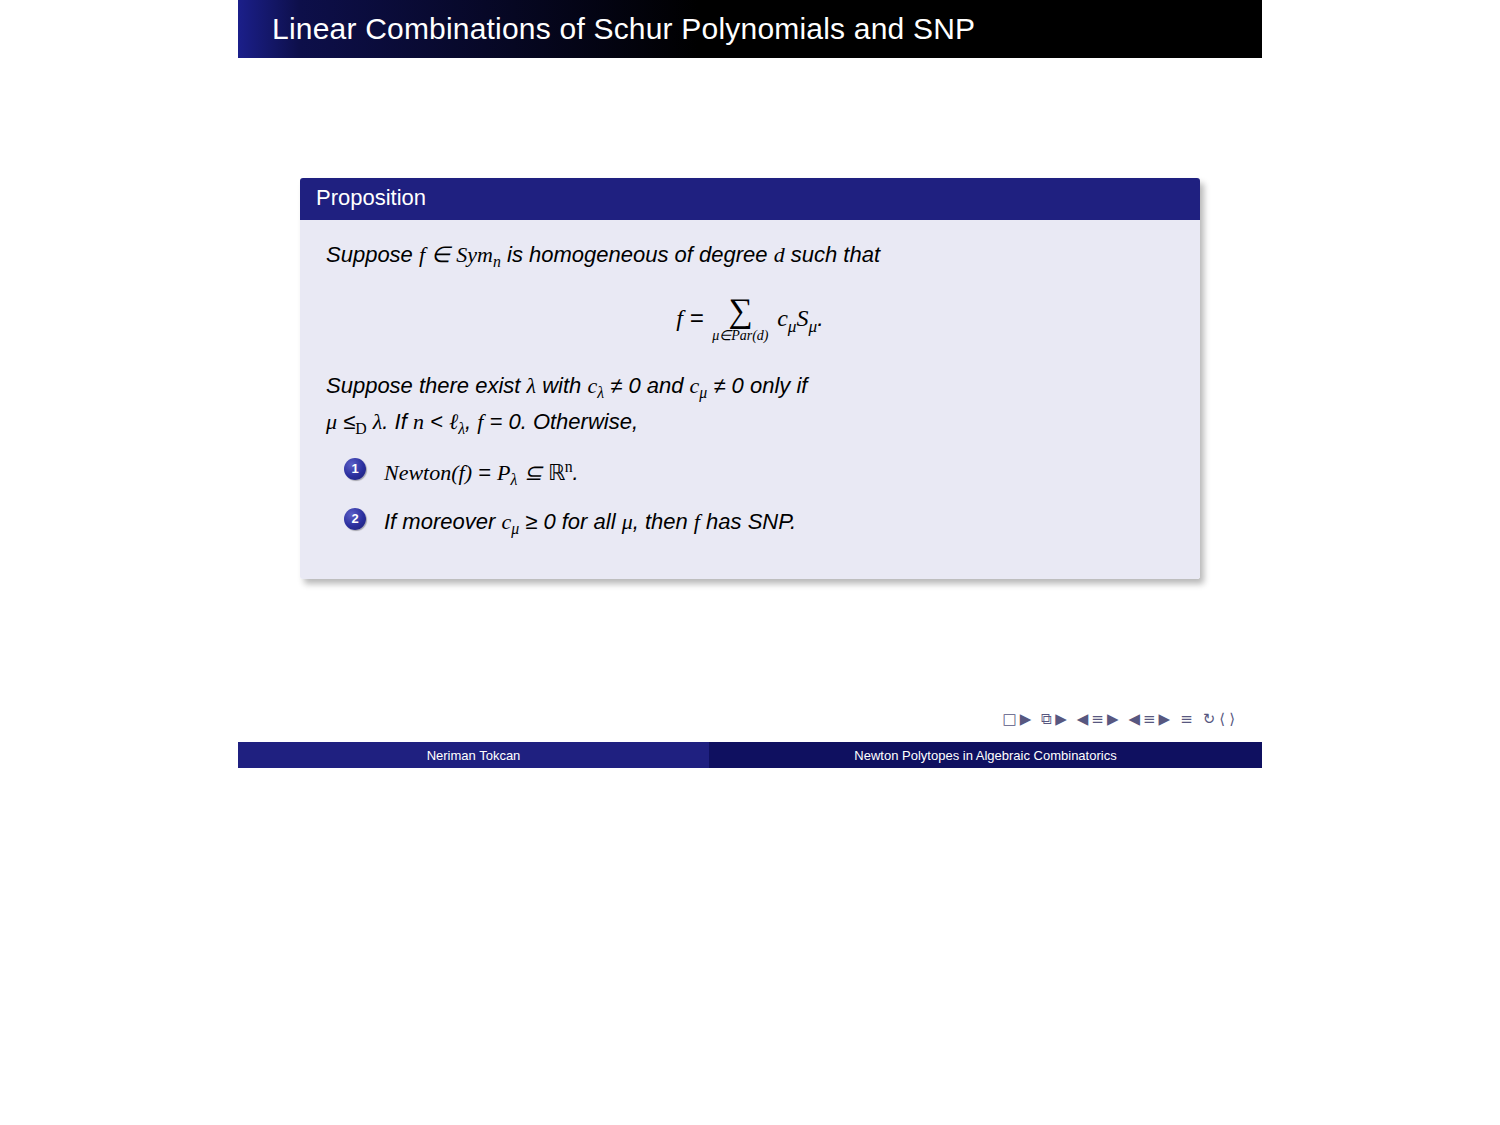Linear Combinations of Schur Polynomials and SNP
Proposition
Suppose f ∈ Symn is homogeneous of degree d such that
f = ∑ μ∈Par(d) cμSμ.
Suppose there exist λ with cλ ≠ 0 and cμ ≠ 0 only if
μ ≤D λ. If n < ℓλ, f = 0. Otherwise,
1 Newton(f) = Pλ ⊆ ℝn.
2 If moreover cμ ≥ 0 for all μ, then f has SNP.
□▶ ⧉▶ ◀≡▶ ◀≡▶ ≡ ↻⟨⟩
Neriman Tokcan
Newton Polytopes in Algebraic Combinatorics